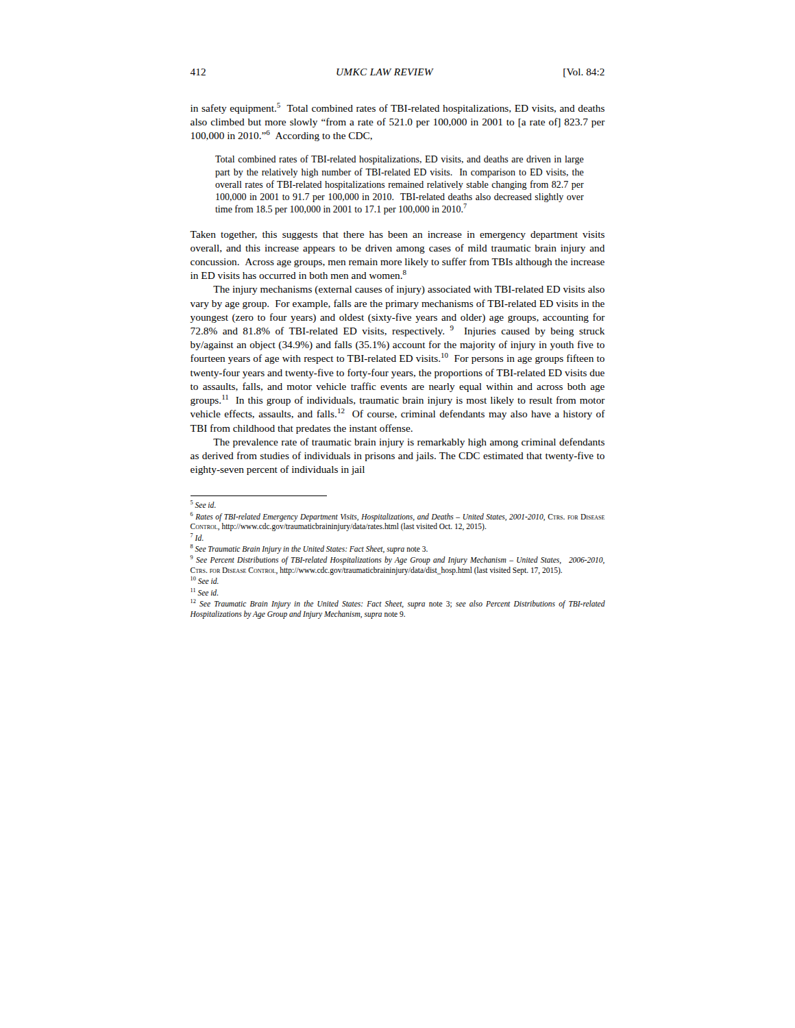412 UMKC LAW REVIEW [Vol. 84:2
in safety equipment.5 Total combined rates of TBI-related hospitalizations, ED visits, and deaths also climbed but more slowly “from a rate of 521.0 per 100,000 in 2001 to [a rate of] 823.7 per 100,000 in 2010.”6 According to the CDC,
Total combined rates of TBI-related hospitalizations, ED visits, and deaths are driven in large part by the relatively high number of TBI-related ED visits. In comparison to ED visits, the overall rates of TBI-related hospitalizations remained relatively stable changing from 82.7 per 100,000 in 2001 to 91.7 per 100,000 in 2010. TBI-related deaths also decreased slightly over time from 18.5 per 100,000 in 2001 to 17.1 per 100,000 in 2010.7
Taken together, this suggests that there has been an increase in emergency department visits overall, and this increase appears to be driven among cases of mild traumatic brain injury and concussion. Across age groups, men remain more likely to suffer from TBIs although the increase in ED visits has occurred in both men and women.8
The injury mechanisms (external causes of injury) associated with TBI-related ED visits also vary by age group. For example, falls are the primary mechanisms of TBI-related ED visits in the youngest (zero to four years) and oldest (sixty-five years and older) age groups, accounting for 72.8% and 81.8% of TBI-related ED visits, respectively. 9 Injuries caused by being struck by/against an object (34.9%) and falls (35.1%) account for the majority of injury in youth five to fourteen years of age with respect to TBI-related ED visits.10 For persons in age groups fifteen to twenty-four years and twenty-five to forty-four years, the proportions of TBI-related ED visits due to assaults, falls, and motor vehicle traffic events are nearly equal within and across both age groups.11 In this group of individuals, traumatic brain injury is most likely to result from motor vehicle effects, assaults, and falls.12 Of course, criminal defendants may also have a history of TBI from childhood that predates the instant offense.
The prevalence rate of traumatic brain injury is remarkably high among criminal defendants as derived from studies of individuals in prisons and jails. The CDC estimated that twenty-five to eighty-seven percent of individuals in jail
5 See id.
6 Rates of TBI-related Emergency Department Visits, Hospitalizations, and Deaths – United States, 2001-2010, Ctrs. for Disease Control, http://www.cdc.gov/traumaticbraininjury/data/rates.html (last visited Oct. 12, 2015).
7 Id.
8 See Traumatic Brain Injury in the United States: Fact Sheet, supra note 3.
9 See Percent Distributions of TBI-related Hospitalizations by Age Group and Injury Mechanism – United States, 2006-2010, Ctrs. for Disease Control, http://www.cdc.gov/traumaticbraininjury/data/dist_hosp.html (last visited Sept. 17, 2015).
10 See id.
11 See id.
12 See Traumatic Brain Injury in the United States: Fact Sheet, supra note 3; see also Percent Distributions of TBI-related Hospitalizations by Age Group and Injury Mechanism, supra note 9.